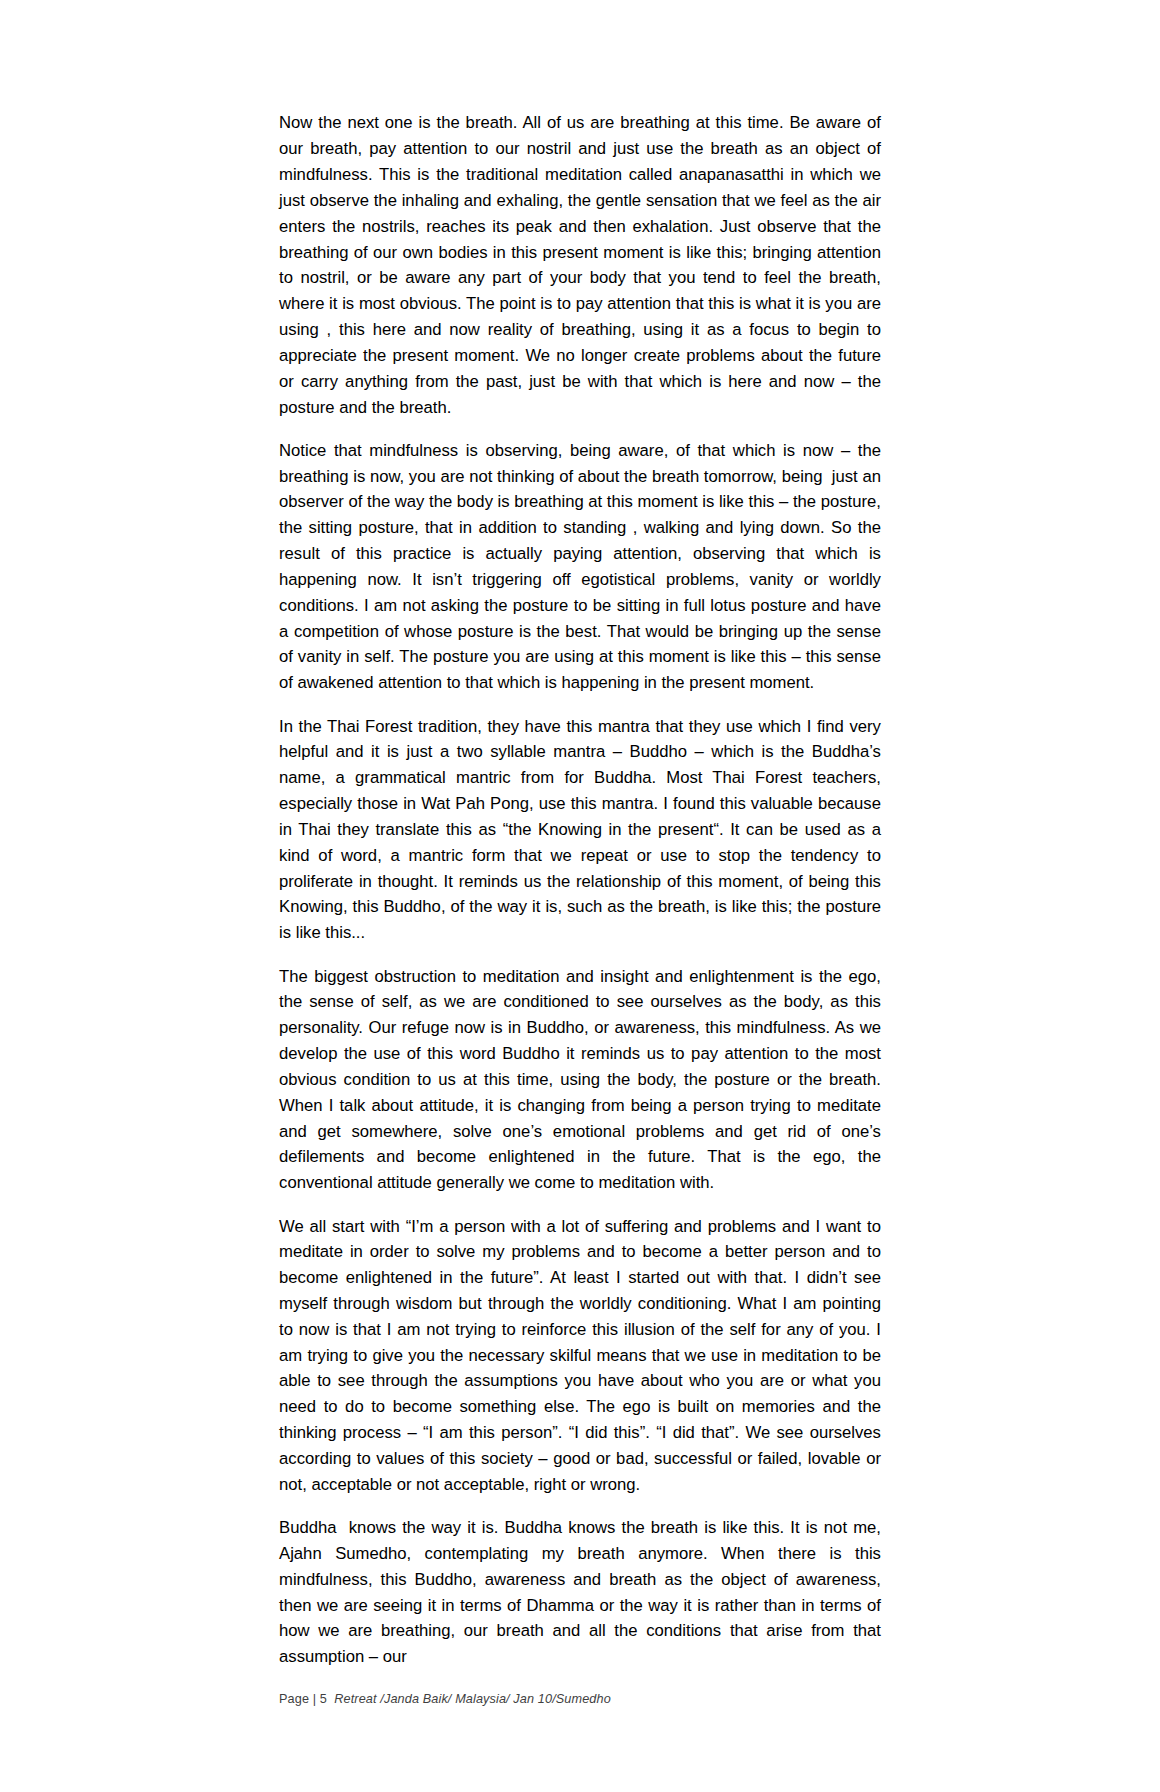Now the next one is the breath. All of us are breathing at this time. Be aware of our breath, pay attention to our nostril and just use the breath as an object of mindfulness. This is the traditional meditation called anapanasatthi in which we just observe the inhaling and exhaling, the gentle sensation that we feel as the air enters the nostrils, reaches its peak and then exhalation. Just observe that the breathing of our own bodies in this present moment is like this; bringing attention to nostril, or be aware any part of your body that you tend to feel the breath, where it is most obvious. The point is to pay attention that this is what it is you are using , this here and now reality of breathing, using it as a focus to begin to appreciate the present moment. We no longer create problems about the future or carry anything from the past, just be with that which is here and now – the posture and the breath.
Notice that mindfulness is observing, being aware, of that which is now – the breathing is now, you are not thinking of about the breath tomorrow, being just an observer of the way the body is breathing at this moment is like this – the posture, the sitting posture, that in addition to standing , walking and lying down. So the result of this practice is actually paying attention, observing that which is happening now. It isn’t triggering off egotistical problems, vanity or worldly conditions. I am not asking the posture to be sitting in full lotus posture and have a competition of whose posture is the best. That would be bringing up the sense of vanity in self. The posture you are using at this moment is like this – this sense of awakened attention to that which is happening in the present moment.
In the Thai Forest tradition, they have this mantra that they use which I find very helpful and it is just a two syllable mantra – Buddho – which is the Buddha’s name, a grammatical mantric from for Buddha. Most Thai Forest teachers, especially those in Wat Pah Pong, use this mantra. I found this valuable because in Thai they translate this as “the Knowing in the present“. It can be used as a kind of word, a mantric form that we repeat or use to stop the tendency to proliferate in thought. It reminds us the relationship of this moment, of being this Knowing, this Buddho, of the way it is, such as the breath, is like this; the posture is like this...
The biggest obstruction to meditation and insight and enlightenment is the ego, the sense of self, as we are conditioned to see ourselves as the body, as this personality. Our refuge now is in Buddho, or awareness, this mindfulness. As we develop the use of this word Buddho it reminds us to pay attention to the most obvious condition to us at this time, using the body, the posture or the breath. When I talk about attitude, it is changing from being a person trying to meditate and get somewhere, solve one’s emotional problems and get rid of one’s defilements and become enlightened in the future. That is the ego, the conventional attitude generally we come to meditation with.
We all start with “I’m a person with a lot of suffering and problems and I want to meditate in order to solve my problems and to become a better person and to become enlightened in the future”. At least I started out with that. I didn’t see myself through wisdom but through the worldly conditioning. What I am pointing to now is that I am not trying to reinforce this illusion of the self for any of you. I am trying to give you the necessary skilful means that we use in meditation to be able to see through the assumptions you have about who you are or what you need to do to become something else. The ego is built on memories and the thinking process – “I am this person”. “I did this”. “I did that”. We see ourselves according to values of this society – good or bad, successful or failed, lovable or not, acceptable or not acceptable, right or wrong.
Buddha knows the way it is. Buddha knows the breath is like this. It is not me, Ajahn Sumedho, contemplating my breath anymore. When there is this mindfulness, this Buddho, awareness and breath as the object of awareness, then we are seeing it in terms of Dhamma or the way it is rather than in terms of how we are breathing, our breath and all the conditions that arise from that assumption – our
Page | 5 Retreat /Janda Baik/ Malaysia/ Jan 10/Sumedho